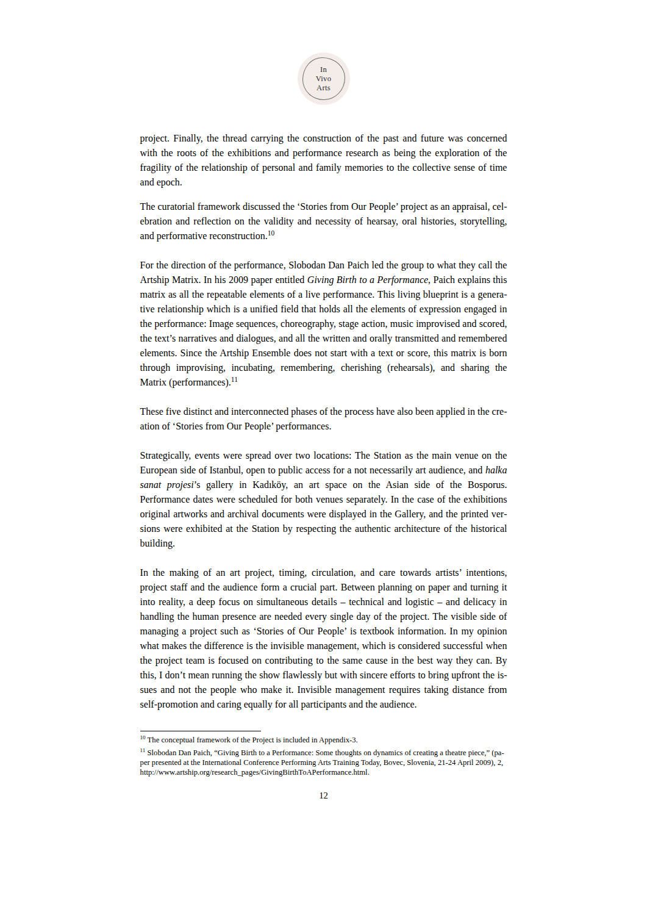In
Vivo
Arts
project. Finally, the thread carrying the construction of the past and future was concerned with the roots of the exhibitions and performance research as being the exploration of the fragility of the relationship of personal and family memories to the collective sense of time and epoch.
The curatorial framework discussed the ‘Stories from Our People’ project as an appraisal, celebration and reflection on the validity and necessity of hearsay, oral histories, storytelling, and performative reconstruction.10
For the direction of the performance, Slobodan Dan Paich led the group to what they call the Artship Matrix. In his 2009 paper entitled Giving Birth to a Performance, Paich explains this matrix as all the repeatable elements of a live performance. This living blueprint is a generative relationship which is a unified field that holds all the elements of expression engaged in the performance: Image sequences, choreography, stage action, music improvised and scored, the text’s narratives and dialogues, and all the written and orally transmitted and remembered elements. Since the Artship Ensemble does not start with a text or score, this matrix is born through improvising, incubating, remembering, cherishing (rehearsals), and sharing the Matrix (performances).11
These five distinct and interconnected phases of the process have also been applied in the creation of ‘Stories from Our People’ performances.
Strategically, events were spread over two locations: The Station as the main venue on the European side of Istanbul, open to public access for a not necessarily art audience, and halka sanat projesi’s gallery in Kadıköy, an art space on the Asian side of the Bosporus. Performance dates were scheduled for both venues separately. In the case of the exhibitions original artworks and archival documents were displayed in the Gallery, and the printed versions were exhibited at the Station by respecting the authentic architecture of the historical building.
In the making of an art project, timing, circulation, and care towards artists’ intentions, project staff and the audience form a crucial part. Between planning on paper and turning it into reality, a deep focus on simultaneous details – technical and logistic – and delicacy in handling the human presence are needed every single day of the project. The visible side of managing a project such as ‘Stories of Our People’ is textbook information. In my opinion what makes the difference is the invisible management, which is considered successful when the project team is focused on contributing to the same cause in the best way they can. By this, I don’t mean running the show flawlessly but with sincere efforts to bring upfront the issues and not the people who make it. Invisible management requires taking distance from self-promotion and caring equally for all participants and the audience.
10 The conceptual framework of the Project is included in Appendix-3.
11 Slobodan Dan Paich, “Giving Birth to a Performance: Some thoughts on dynamics of creating a theatre piece,” (paper presented at the International Conference Performing Arts Training Today, Bovec, Slovenia, 21-24 April 2009), 2, http://www.artship.org/research_pages/GivingBirthToAPerformance.html.
12